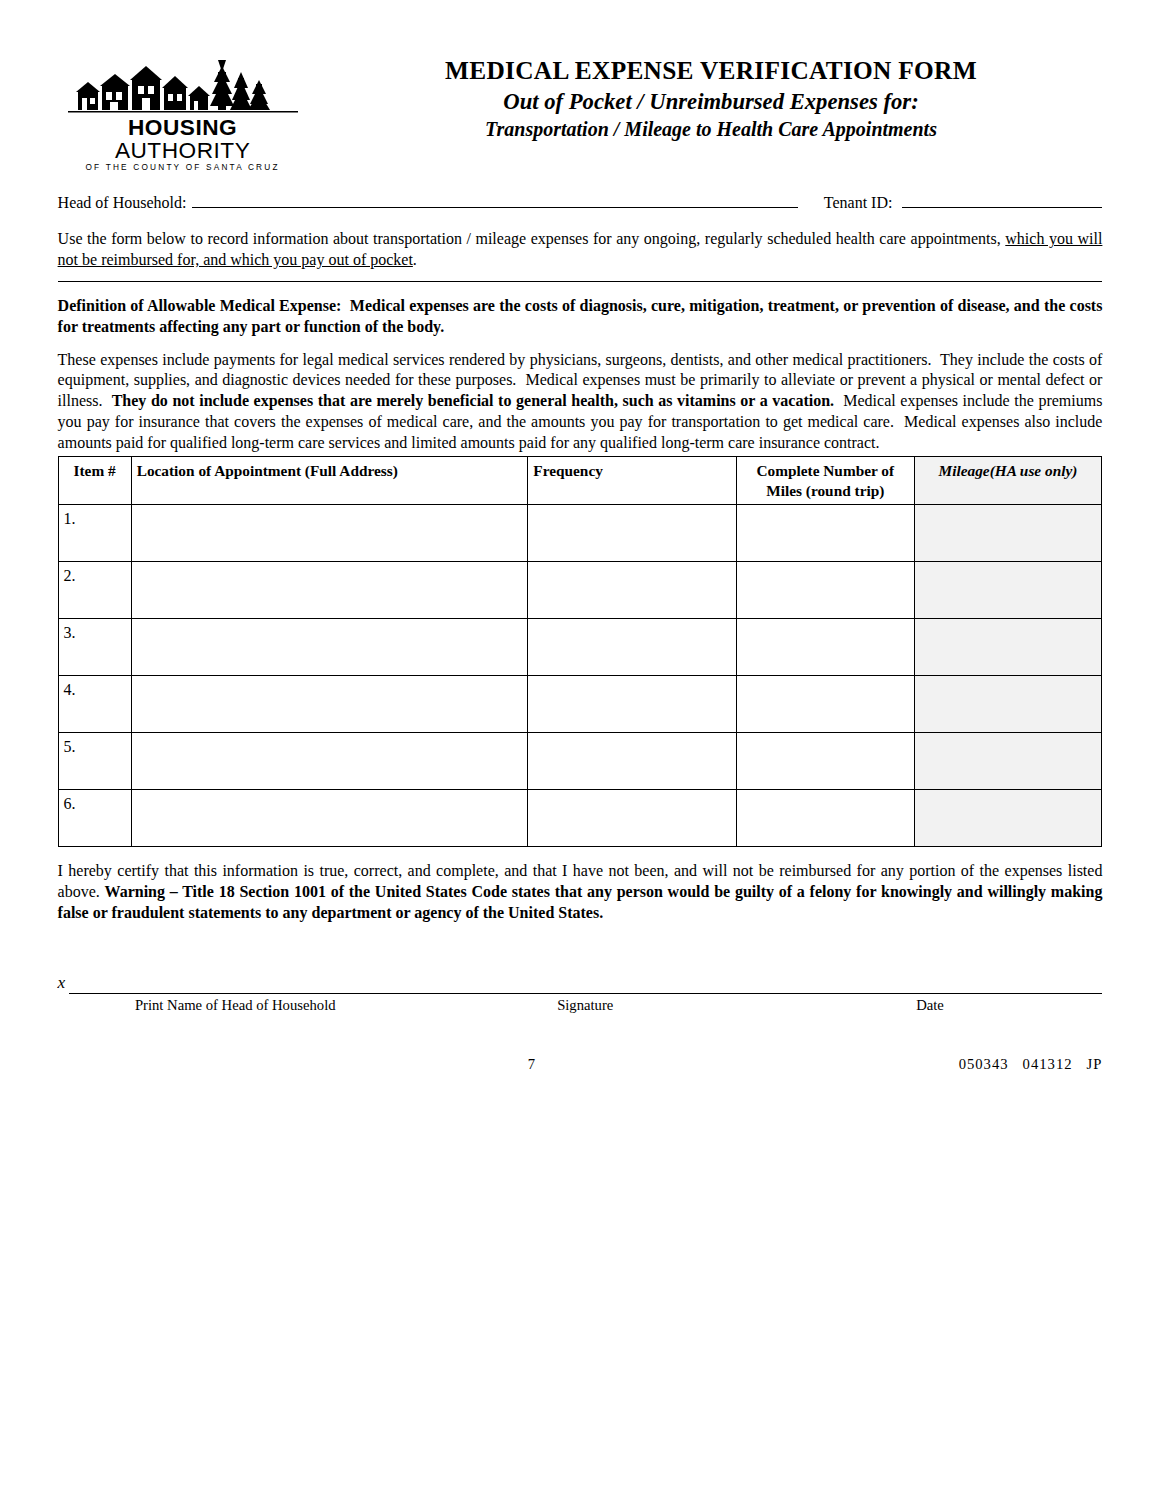HOUSING AUTHORITY
OF THE COUNTY OF SANTA CRUZ
MEDICAL EXPENSE VERIFICATION FORM
Out of Pocket / Unreimbursed Expenses for:
Transportation / Mileage to Health Care Appointments
Head of Household: Tenant ID:
Use the form below to record information about transportation / mileage expenses for any ongoing, regularly scheduled health care appointments, which you will not be reimbursed for, and which you pay out of pocket.
Definition of Allowable Medical Expense: Medical expenses are the costs of diagnosis, cure, mitigation, treatment, or prevention of disease, and the costs for treatments affecting any part or function of the body.
These expenses include payments for legal medical services rendered by physicians, surgeons, dentists, and other medical practitioners. They include the costs of equipment, supplies, and diagnostic devices needed for these purposes. Medical expenses must be primarily to alleviate or prevent a physical or mental defect or illness. They do not include expenses that are merely beneficial to general health, such as vitamins or a vacation. Medical expenses include the premiums you pay for insurance that covers the expenses of medical care, and the amounts you pay for transportation to get medical care. Medical expenses also include amounts paid for qualified long-term care services and limited amounts paid for any qualified long-term care insurance contract.
| Item # | Location of Appointment (Full Address) | Frequency | Complete Number of Miles (round trip) | Mileage(HA use only) |
| --- | --- | --- | --- | --- |
| 1. | | | | |
| 2. | | | | |
| 3. | | | | |
| 4. | | | | |
| 5. | | | | |
| 6. | | | | |
I hereby certify that this information is true, correct, and complete, and that I have not been, and will not be reimbursed for any portion of the expenses listed above. Warning – Title 18 Section 1001 of the United States Code states that any person would be guilty of a felony for knowingly and willingly making false or fraudulent statements to any department or agency of the United States.
x
Print Name of Head of Household Signature Date
7 050343 041312 JP